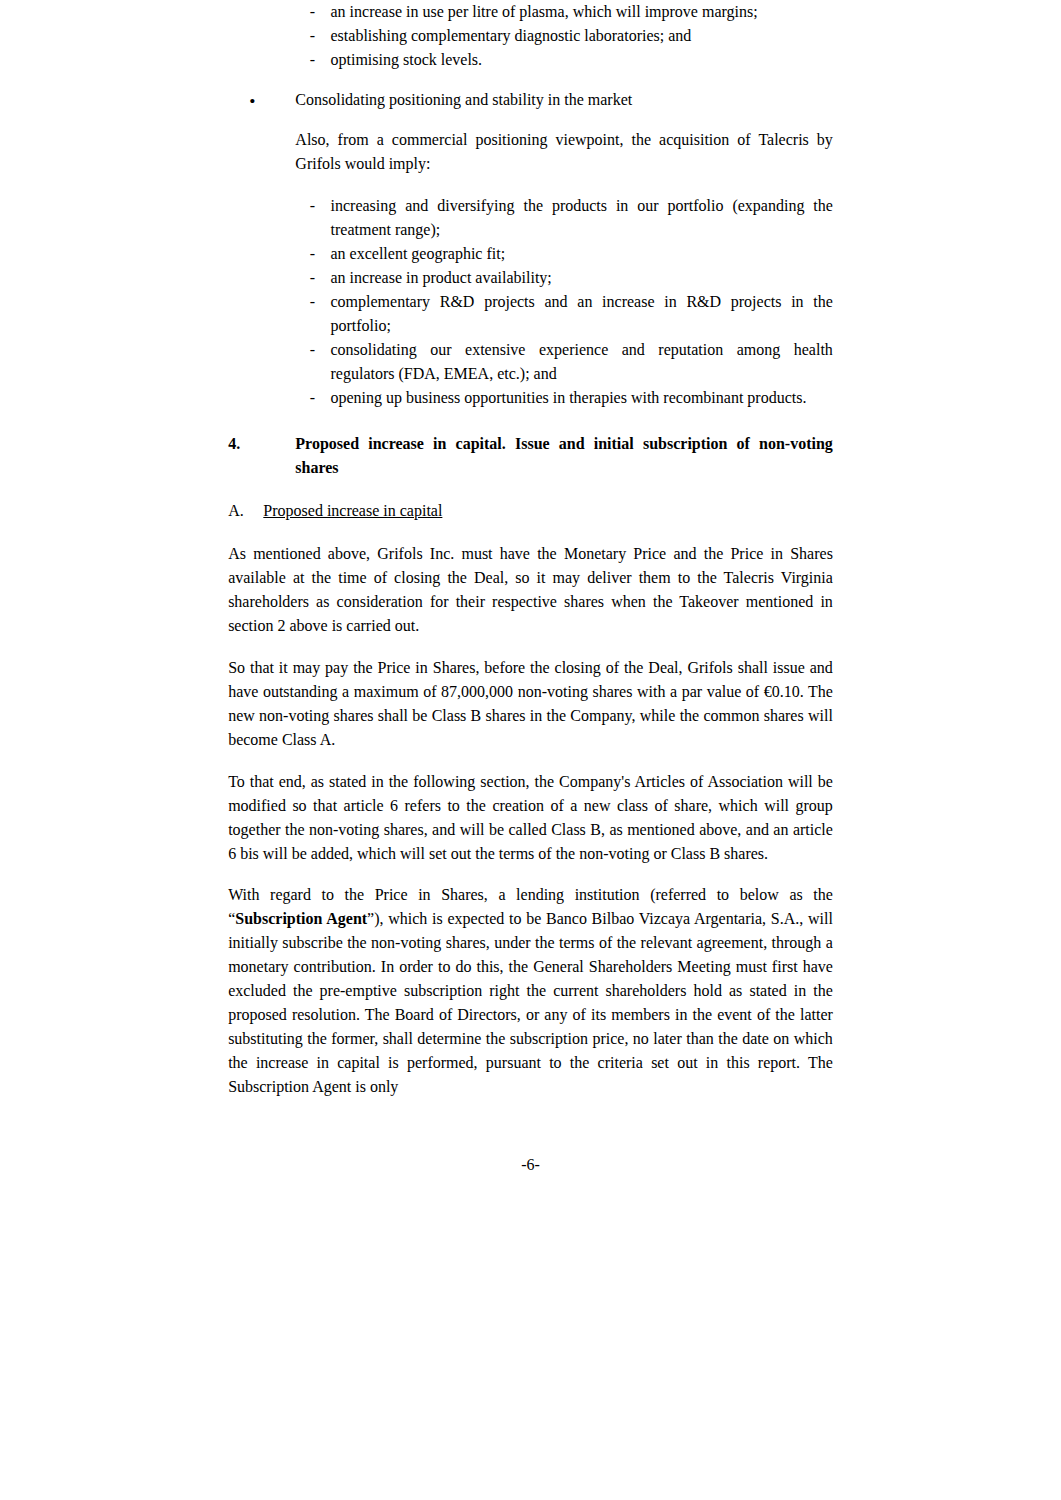an increase in use per litre of plasma, which will improve margins;
establishing complementary diagnostic laboratories; and
optimising stock levels.
Consolidating positioning and stability in the market
Also, from a commercial positioning viewpoint, the acquisition of Talecris by Grifols would imply:
increasing and diversifying the products in our portfolio (expanding the treatment range);
an excellent geographic fit;
an increase in product availability;
complementary R&D projects and an increase in R&D projects in the portfolio;
consolidating our extensive experience and reputation among health regulators (FDA, EMEA, etc.); and
opening up business opportunities in therapies with recombinant products.
4. Proposed increase in capital. Issue and initial subscription of non-voting shares
A. Proposed increase in capital
As mentioned above, Grifols Inc. must have the Monetary Price and the Price in Shares available at the time of closing the Deal, so it may deliver them to the Talecris Virginia shareholders as consideration for their respective shares when the Takeover mentioned in section 2 above is carried out.
So that it may pay the Price in Shares, before the closing of the Deal, Grifols shall issue and have outstanding a maximum of 87,000,000 non-voting shares with a par value of €0.10. The new non-voting shares shall be Class B shares in the Company, while the common shares will become Class A.
To that end, as stated in the following section, the Company's Articles of Association will be modified so that article 6 refers to the creation of a new class of share, which will group together the non-voting shares, and will be called Class B, as mentioned above, and an article 6 bis will be added, which will set out the terms of the non-voting or Class B shares.
With regard to the Price in Shares, a lending institution (referred to below as the “Subscription Agent”), which is expected to be Banco Bilbao Vizcaya Argentaria, S.A., will initially subscribe the non-voting shares, under the terms of the relevant agreement, through a monetary contribution. In order to do this, the General Shareholders Meeting must first have excluded the pre-emptive subscription right the current shareholders hold as stated in the proposed resolution. The Board of Directors, or any of its members in the event of the latter substituting the former, shall determine the subscription price, no later than the date on which the increase in capital is performed, pursuant to the criteria set out in this report. The Subscription Agent is only
-6-